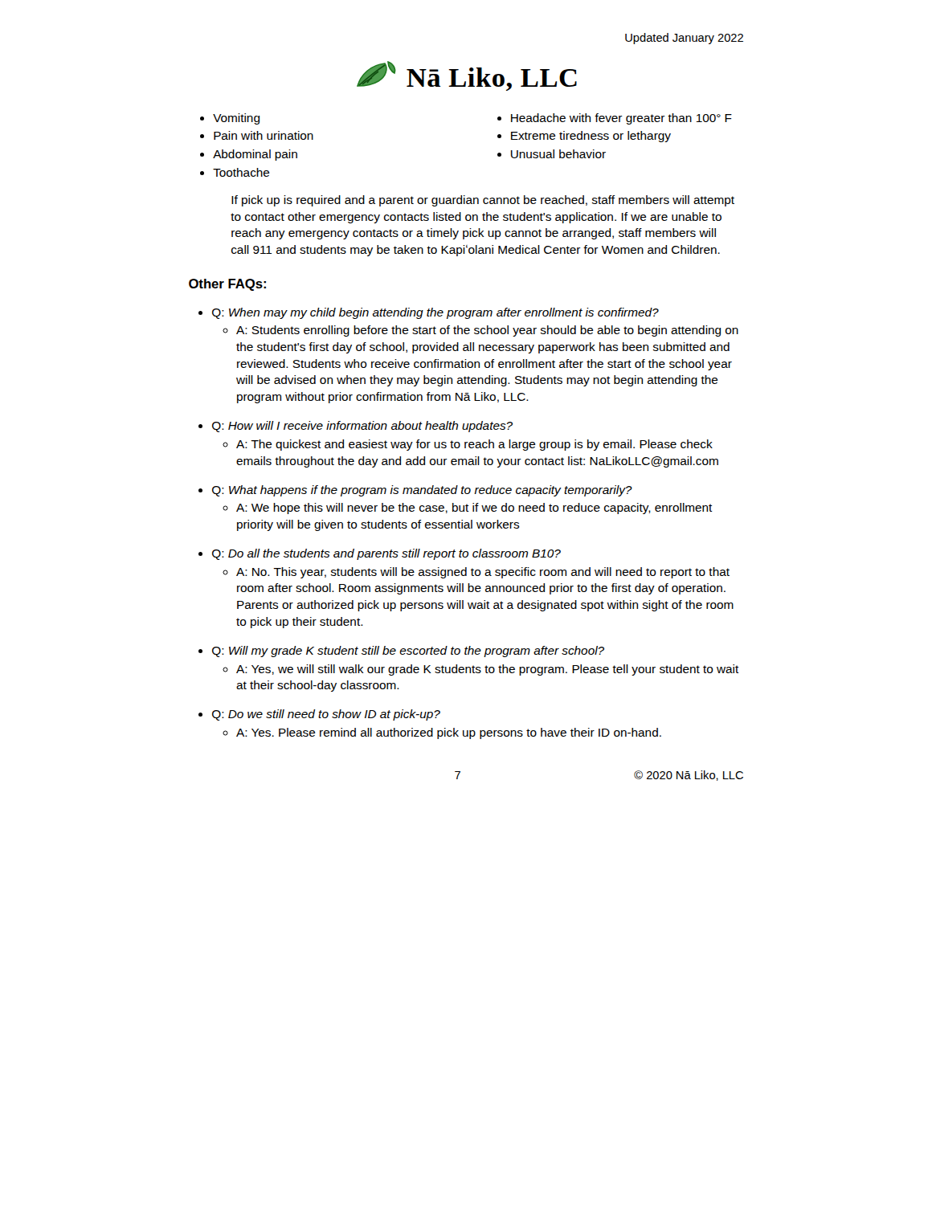Updated January 2022
Nā Liko, LLC
Vomiting
Pain with urination
Abdominal pain
Toothache
Headache with fever greater than 100° F
Extreme tiredness or lethargy
Unusual behavior
If pick up is required and a parent or guardian cannot be reached, staff members will attempt to contact other emergency contacts listed on the student's application. If we are unable to reach any emergency contacts or a timely pick up cannot be arranged, staff members will call 911 and students may be taken to Kapiʻolani Medical Center for Women and Children.
Other FAQs:
Q: When may my child begin attending the program after enrollment is confirmed?
A: Students enrolling before the start of the school year should be able to begin attending on the student's first day of school, provided all necessary paperwork has been submitted and reviewed. Students who receive confirmation of enrollment after the start of the school year will be advised on when they may begin attending. Students may not begin attending the program without prior confirmation from Nā Liko, LLC.
Q: How will I receive information about health updates?
A: The quickest and easiest way for us to reach a large group is by email. Please check emails throughout the day and add our email to your contact list: NaLikoLLC@gmail.com
Q: What happens if the program is mandated to reduce capacity temporarily?
A: We hope this will never be the case, but if we do need to reduce capacity, enrollment priority will be given to students of essential workers
Q: Do all the students and parents still report to classroom B10?
A: No. This year, students will be assigned to a specific room and will need to report to that room after school. Room assignments will be announced prior to the first day of operation. Parents or authorized pick up persons will wait at a designated spot within sight of the room to pick up their student.
Q: Will my grade K student still be escorted to the program after school?
A: Yes, we will still walk our grade K students to the program. Please tell your student to wait at their school-day classroom.
Q: Do we still need to show ID at pick-up?
A: Yes. Please remind all authorized pick up persons to have their ID on-hand.
7 © 2020 Nā Liko, LLC